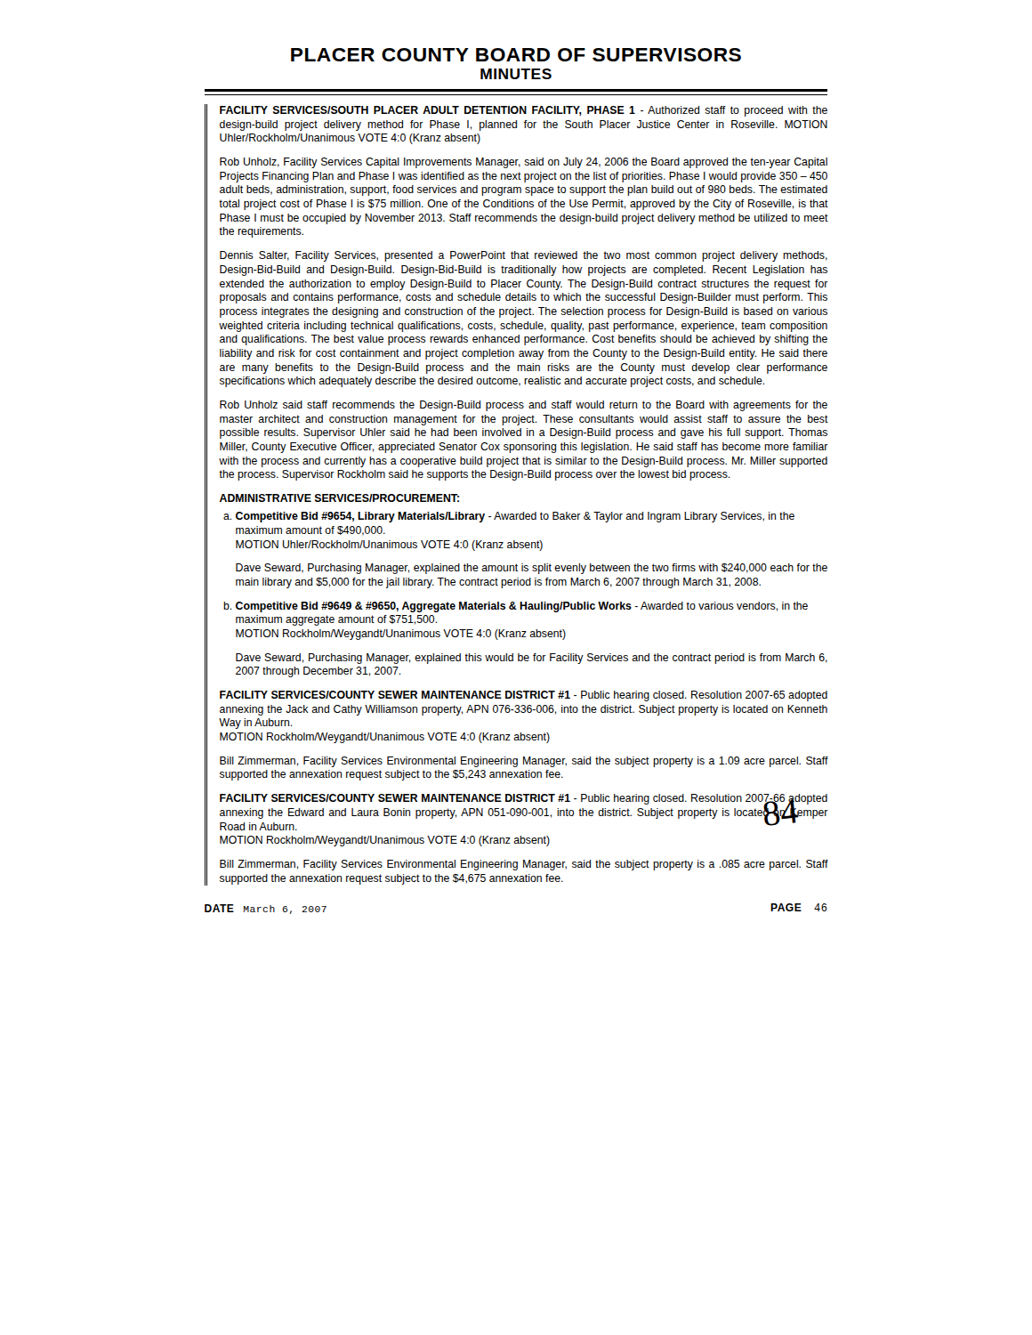PLACER COUNTY BOARD OF SUPERVISORS
MINUTES
FACILITY SERVICES/SOUTH PLACER ADULT DETENTION FACILITY, PHASE 1 - Authorized staff to proceed with the design-build project delivery method for Phase I, planned for the South Placer Justice Center in Roseville. MOTION Uhler/Rockholm/Unanimous VOTE 4:0 (Kranz absent)
Rob Unholz, Facility Services Capital Improvements Manager, said on July 24, 2006 the Board approved the ten-year Capital Projects Financing Plan and Phase I was identified as the next project on the list of priorities. Phase I would provide 350 – 450 adult beds, administration, support, food services and program space to support the plan build out of 980 beds. The estimated total project cost of Phase I is $75 million. One of the Conditions of the Use Permit, approved by the City of Roseville, is that Phase I must be occupied by November 2013. Staff recommends the design-build project delivery method be utilized to meet the requirements.
Dennis Salter, Facility Services, presented a PowerPoint that reviewed the two most common project delivery methods, Design-Bid-Build and Design-Build. Design-Bid-Build is traditionally how projects are completed. Recent Legislation has extended the authorization to employ Design-Build to Placer County. The Design-Build contract structures the request for proposals and contains performance, costs and schedule details to which the successful Design-Builder must perform. This process integrates the designing and construction of the project. The selection process for Design-Build is based on various weighted criteria including technical qualifications, costs, schedule, quality, past performance, experience, team composition and qualifications. The best value process rewards enhanced performance. Cost benefits should be achieved by shifting the liability and risk for cost containment and project completion away from the County to the Design-Build entity. He said there are many benefits to the Design-Build process and the main risks are the County must develop clear performance specifications which adequately describe the desired outcome, realistic and accurate project costs, and schedule.
Rob Unholz said staff recommends the Design-Build process and staff would return to the Board with agreements for the master architect and construction management for the project. These consultants would assist staff to assure the best possible results. Supervisor Uhler said he had been involved in a Design-Build process and gave his full support. Thomas Miller, County Executive Officer, appreciated Senator Cox sponsoring this legislation. He said staff has become more familiar with the process and currently has a cooperative build project that is similar to the Design-Build process. Mr. Miller supported the process. Supervisor Rockholm said he supports the Design-Build process over the lowest bid process.
ADMINISTRATIVE SERVICES/PROCUREMENT:
Competitive Bid #9654, Library Materials/Library - Awarded to Baker & Taylor and Ingram Library Services, in the maximum amount of $490,000.
MOTION Uhler/Rockholm/Unanimous VOTE 4:0 (Kranz absent)
Dave Seward, Purchasing Manager, explained the amount is split evenly between the two firms with $240,000 each for the main library and $5,000 for the jail library. The contract period is from March 6, 2007 through March 31, 2008.
Competitive Bid #9649 & #9650, Aggregate Materials & Hauling/Public Works - Awarded to various vendors, in the maximum aggregate amount of $751,500.
MOTION Rockholm/Weygandt/Unanimous VOTE 4:0 (Kranz absent)
Dave Seward, Purchasing Manager, explained this would be for Facility Services and the contract period is from March 6, 2007 through December 31, 2007.
FACILITY SERVICES/COUNTY SEWER MAINTENANCE DISTRICT #1 - Public hearing closed. Resolution 2007-65 adopted annexing the Jack and Cathy Williamson property, APN 076-336-006, into the district. Subject property is located on Kenneth Way in Auburn.
MOTION Rockholm/Weygandt/Unanimous VOTE 4:0 (Kranz absent)
Bill Zimmerman, Facility Services Environmental Engineering Manager, said the subject property is a 1.09 acre parcel. Staff supported the annexation request subject to the $5,243 annexation fee.
FACILITY SERVICES/COUNTY SEWER MAINTENANCE DISTRICT #1 - Public hearing closed. Resolution 2007-66 adopted annexing the Edward and Laura Bonin property, APN 051-090-001, into the district. Subject property is located on Kemper Road in Auburn.
MOTION Rockholm/Weygandt/Unanimous VOTE 4:0 (Kranz absent)
Bill Zimmerman, Facility Services Environmental Engineering Manager, said the subject property is a .085 acre parcel. Staff supported the annexation request subject to the $4,675 annexation fee.
84
DATE March 6, 2007
PAGE 46